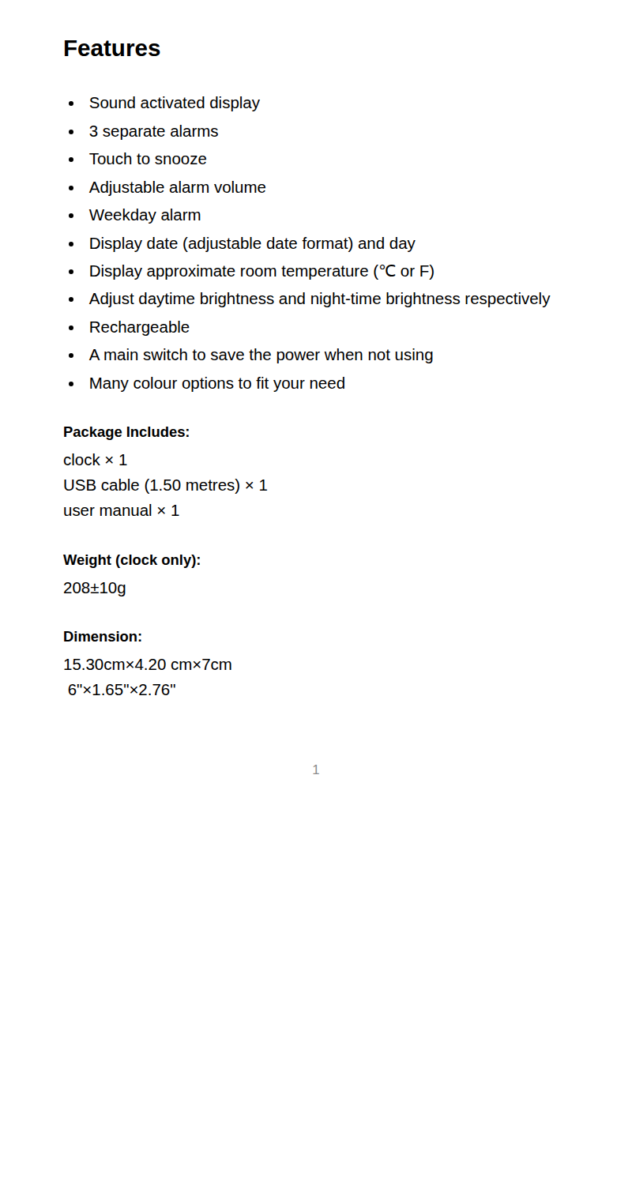Features
Sound activated display
3 separate alarms
Touch to snooze
Adjustable alarm volume
Weekday alarm
Display date (adjustable date format) and day
Display approximate room temperature (℃ or F)
Adjust daytime brightness and night-time brightness respectively
Rechargeable
A main switch to save the power when not using
Many colour options to fit your need
Package Includes:
clock × 1
USB cable (1.50 metres) × 1
user manual × 1
Weight (clock only):
208±10g
Dimension:
15.30cm×4.20 cm×7cm
6"×1.65"×2.76"
1